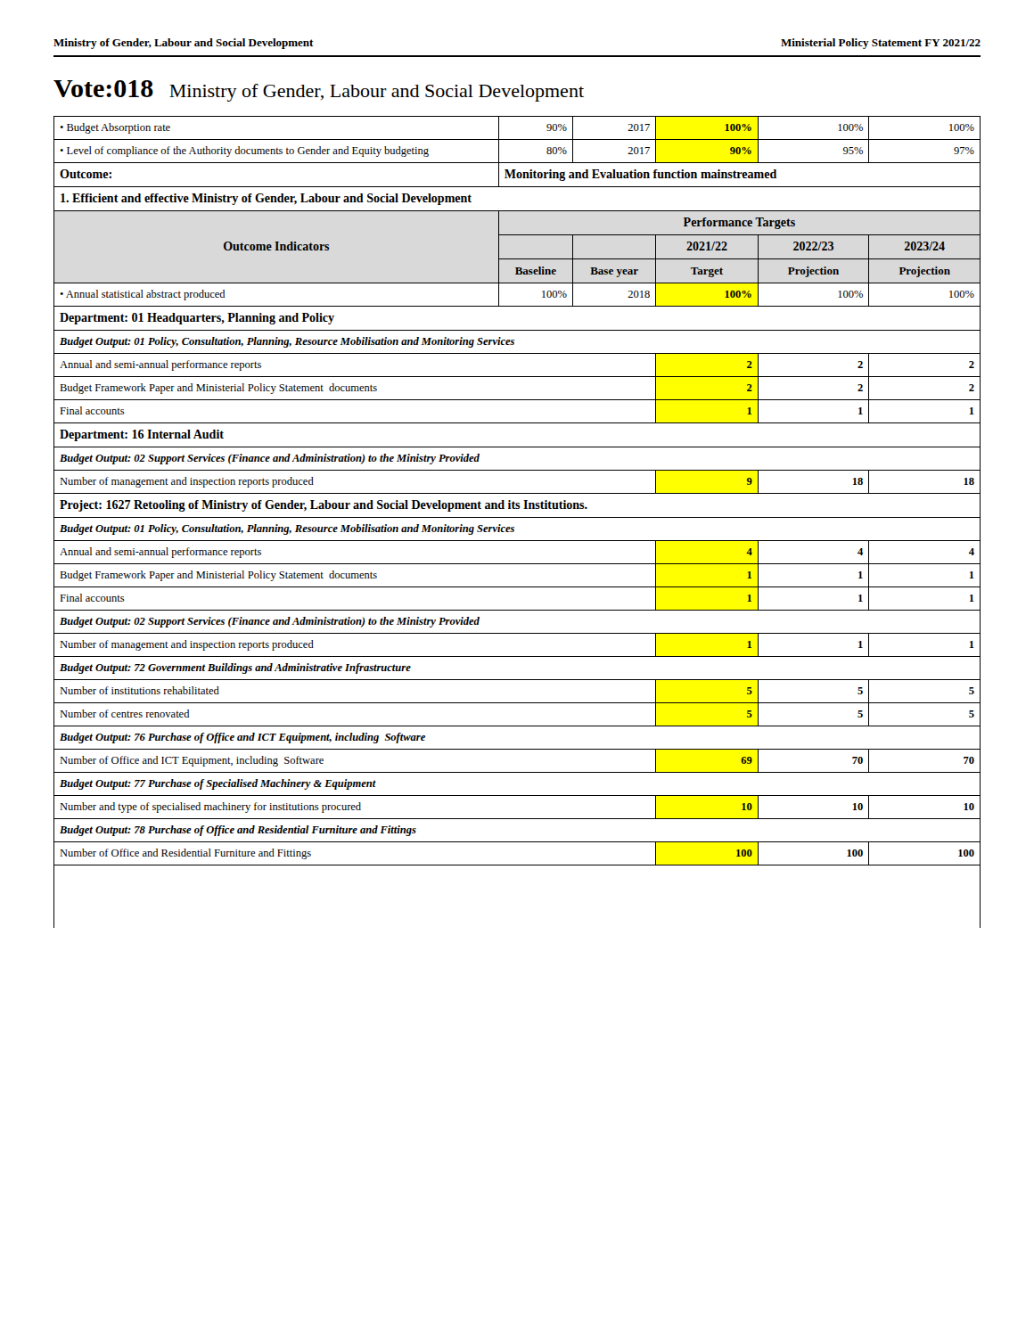Ministry of Gender, Labour and Social Development
Ministerial Policy Statement FY 2021/22
Vote:018 Ministry of Gender, Labour and Social Development
| • Budget Absorption rate | 90% | 2017 | 100% | 100% | 100% |
| • Level of compliance of the Authority documents to Gender and Equity budgeting | 80% | 2017 | 90% | 95% | 97% |
| Outcome: | Monitoring and Evaluation function mainstreamed |
| 1. Efficient and effective Ministry of Gender, Labour and Social Development |
| Outcome Indicators | Performance Targets |
| | | 2021/22 | 2022/23 | 2023/24 |
| Baseline | Base year | Target | Projection | Projection |
| • Annual statistical abstract produced | 100% | 2018 | 100% | 100% | 100% |
| Department: 01 Headquarters, Planning and Policy |
| Budget Output: 01 Policy, Consultation, Planning, Resource Mobilisation and Monitoring Services |
| Annual and semi-annual performance reports | 2 | 2 | 2 |
| Budget Framework Paper and Ministerial Policy Statement documents | 2 | 2 | 2 |
| Final accounts | 1 | 1 | 1 |
| Department: 16 Internal Audit |
| Budget Output: 02 Support Services (Finance and Administration) to the Ministry Provided |
| Number of management and inspection reports produced | 9 | 18 | 18 |
| Project: 1627 Retooling of Ministry of Gender, Labour and Social Development and its Institutions. |
| Budget Output: 01 Policy, Consultation, Planning, Resource Mobilisation and Monitoring Services |
| Annual and semi-annual performance reports | 4 | 4 | 4 |
| Budget Framework Paper and Ministerial Policy Statement documents | 1 | 1 | 1 |
| Final accounts | 1 | 1 | 1 |
| Budget Output: 02 Support Services (Finance and Administration) to the Ministry Provided |
| Number of management and inspection reports produced | 1 | 1 | 1 |
| Budget Output: 72 Government Buildings and Administrative Infrastructure |
| Number of institutions rehabilitated | 5 | 5 | 5 |
| Number of centres renovated | 5 | 5 | 5 |
| Budget Output: 76 Purchase of Office and ICT Equipment, including Software |
| Number of Office and ICT Equipment, including Software | 69 | 70 | 70 |
| Budget Output: 77 Purchase of Specialised Machinery & Equipment |
| Number and type of specialised machinery for institutions procured | 10 | 10 | 10 |
| Budget Output: 78 Purchase of Office and Residential Furniture and Fittings |
| Number of Office and Residential Furniture and Fittings | 100 | 100 | 100 |